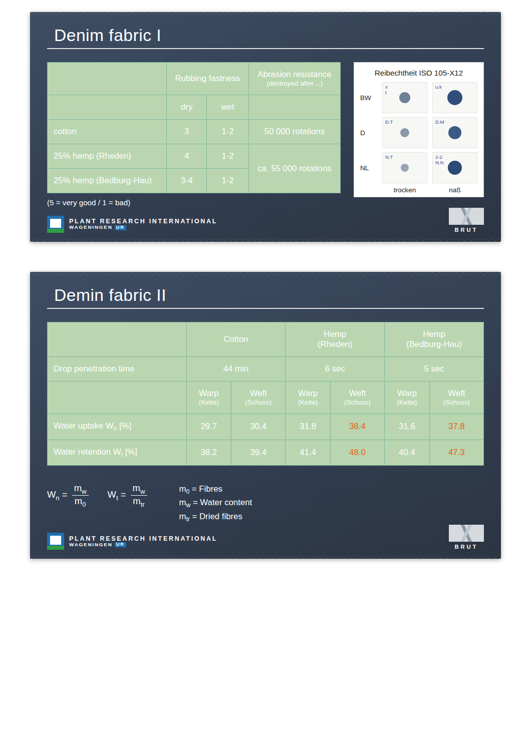Denim fabric I
(5 = very good / 1 = bad)
| | Rubbing fastness | Abrasion resistance (destroyed after…) |
| --- | --- | --- |
| | dry | wet | |
| cotton | 3 | 1-2 | 50 000 rotations |
| 25% hemp (Rheden) | 4 | 1-2 | ca. 55 000 rotations |
| 25% hemp (Bedburg-Hau) | 3-4 | 1-2 |
Reibechtheit ISO 105-X12
BW
x
t
u.k
D
D.T
D.M
NL
N.T
2-2
N.N
trocken naß
PLANT RESEARCH INTERNATIONAL
WAGENINGENUR
BRUT
Demin fabric II
| | Cotton | Hemp (Rheden) | Hemp (Bedburg-Hau) |
| --- | --- | --- | --- |
| Drop penetration time | 44 min | 6 sec | 5 sec |
| | Warp (Kette) | Weft (Schuss) | Warp (Kette) | Weft (Schuss) | Warp (Kette) | Weft (Schuss) |
| Water uptake W n [%] | 29.7 | 30.4 | 31.8 | 38.4 | 31.6 | 37.8 |
| Water retention W t [%] | 38.2 | 39.4 | 41.4 | 48.0 | 40.4 | 47.3 |
Wn = mw m0 Wt = mw mtr
m0 = Fibres
mw = Water content
mtr = Dried fibres
PLANT RESEARCH INTERNATIONAL
WAGENINGENUR
BRUT